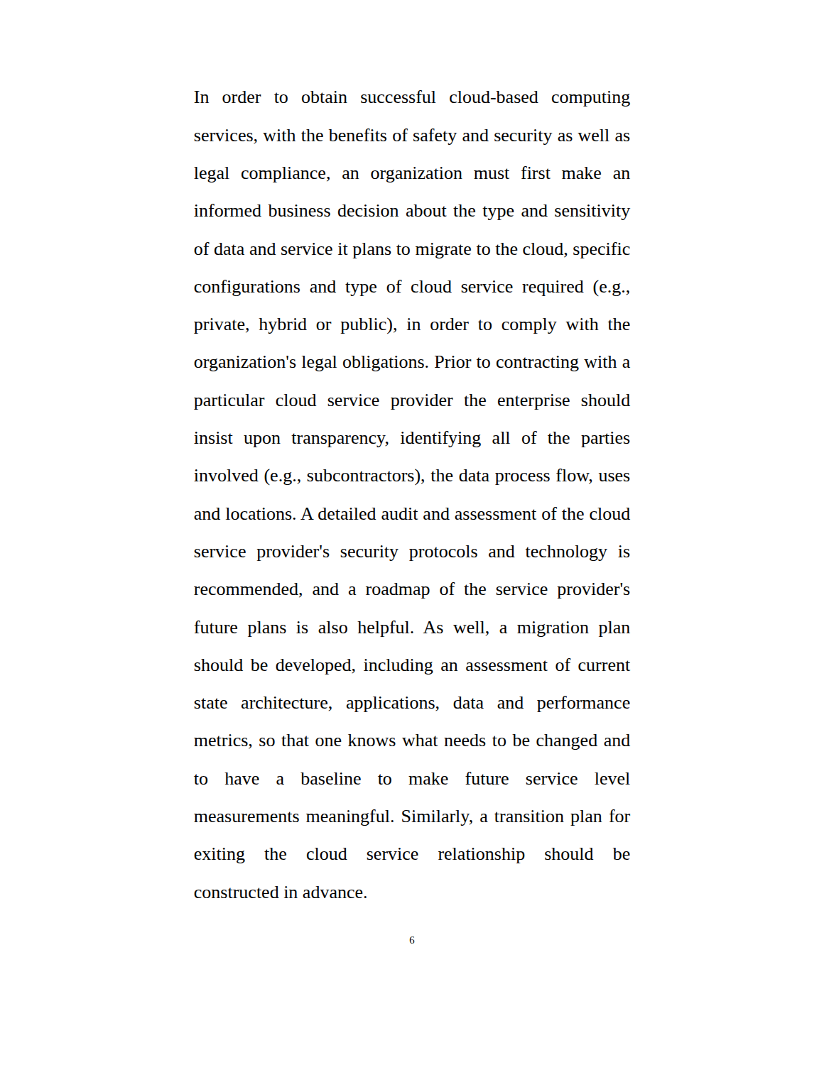In order to obtain successful cloud-based computing services, with the benefits of safety and security as well as legal compliance, an organization must first make an informed business decision about the type and sensitivity of data and service it plans to migrate to the cloud, specific configurations and type of cloud service required (e.g., private, hybrid or public), in order to comply with the organization's legal obligations. Prior to contracting with a particular cloud service provider the enterprise should insist upon transparency, identifying all of the parties involved (e.g., subcontractors), the data process flow, uses and locations. A detailed audit and assessment of the cloud service provider's security protocols and technology is recommended, and a roadmap of the service provider's future plans is also helpful. As well, a migration plan should be developed, including an assessment of current state architecture, applications, data and performance metrics, so that one knows what needs to be changed and to have a baseline to make future service level measurements meaningful. Similarly, a transition plan for exiting the cloud service relationship should be constructed in advance.
6